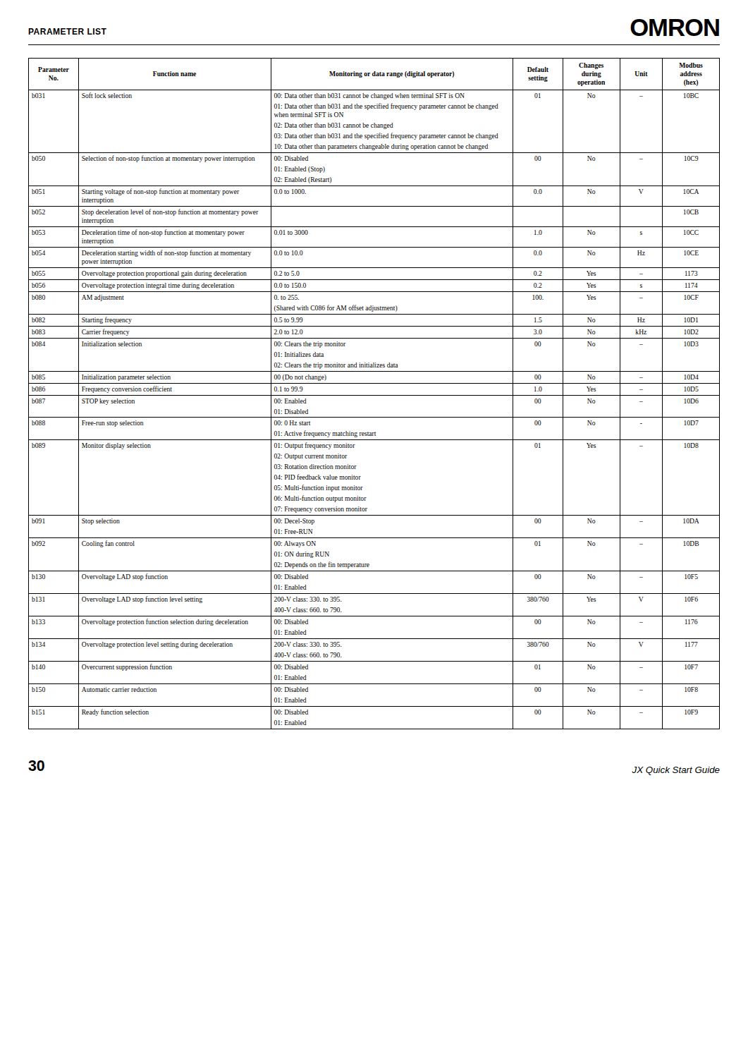PARAMETER LIST
OMRON
| Parameter No. | Function name | Monitoring or data range (digital operator) | Default setting | Changes during operation | Unit | Modbus address (hex) |
| --- | --- | --- | --- | --- | --- | --- |
| b031 | Soft lock selection | 00: Data other than b031 cannot be changed when terminal SFT is ON 01: Data other than b031 and the specified frequency parameter cannot be changed when terminal SFT is ON 02: Data other than b031 cannot be changed 03: Data other than b031 and the specified frequency parameter cannot be changed 10: Data other than parameters changeable during operation cannot be changed | 01 | No | – | 10BC |
| b050 | Selection of non-stop function at momentary power interruption | 00: Disabled 01: Enabled (Stop) 02: Enabled (Restart) | 00 | No | – | 10C9 |
| b051 | Starting voltage of non-stop function at momentary power interruption | 0.0 to 1000. | 0.0 | No | V | 10CA |
| b052 | Stop deceleration level of non-stop function at momentary power interruption | | | | | 10CB |
| b053 | Deceleration time of non-stop function at momentary power interruption | 0.01 to 3000 | 1.0 | No | s | 10CC |
| b054 | Deceleration starting width of non-stop function at momentary power interruption | 0.0 to 10.0 | 0.0 | No | Hz | 10CE |
| b055 | Overvoltage protection proportional gain during deceleration | 0.2 to 5.0 | 0.2 | Yes | – | 1173 |
| b056 | Overvoltage protection integral time during deceleration | 0.0 to 150.0 | 0.2 | Yes | s | 1174 |
| b080 | AM adjustment | 0. to 255. (Shared with C086 for AM offset adjustment) | 100. | Yes | – | 10CF |
| b082 | Starting frequency | 0.5 to 9.99 | 1.5 | No | Hz | 10D1 |
| b083 | Carrier frequency | 2.0 to 12.0 | 3.0 | No | kHz | 10D2 |
| b084 | Initialization selection | 00: Clears the trip monitor 01: Initializes data 02: Clears the trip monitor and initializes data | 00 | No | – | 10D3 |
| b085 | Initialization parameter selection | 00 (Do not change) | 00 | No | – | 10D4 |
| b086 | Frequency conversion coefficient | 0.1 to 99.9 | 1.0 | Yes | – | 10D5 |
| b087 | STOP key selection | 00: Enabled 01: Disabled | 00 | No | – | 10D6 |
| b088 | Free-run stop selection | 00: 0 Hz start 01: Active frequency matching restart | 00 | No | - | 10D7 |
| b089 | Monitor display selection | 01: Output frequency monitor 02: Output current monitor 03: Rotation direction monitor 04: PID feedback value monitor 05: Multi-function input monitor 06: Multi-function output monitor 07: Frequency conversion monitor | 01 | Yes | – | 10D8 |
| b091 | Stop selection | 00: Decel-Stop 01: Free-RUN | 00 | No | – | 10DA |
| b092 | Cooling fan control | 00: Always ON 01: ON during RUN 02: Depends on the fin temperature | 01 | No | – | 10DB |
| b130 | Overvoltage LAD stop function | 00: Disabled 01: Enabled | 00 | No | – | 10F5 |
| b131 | Overvoltage LAD stop function level setting | 200-V class: 330. to 395. 400-V class: 660. to 790. | 380/760 | Yes | V | 10F6 |
| b133 | Overvoltage protection function selection during deceleration | 00: Disabled 01: Enabled | 00 | No | – | 1176 |
| b134 | Overvoltage protection level setting during deceleration | 200-V class: 330. to 395. 400-V class: 660. to 790. | 380/760 | No | V | 1177 |
| b140 | Overcurrent suppression function | 00: Disabled 01: Enabled | 01 | No | – | 10F7 |
| b150 | Automatic carrier reduction | 00: Disabled 01: Enabled | 00 | No | – | 10F8 |
| b151 | Ready function selection | 00: Disabled 01: Enabled | 00 | No | – | 10F9 |
30
JX Quick Start Guide